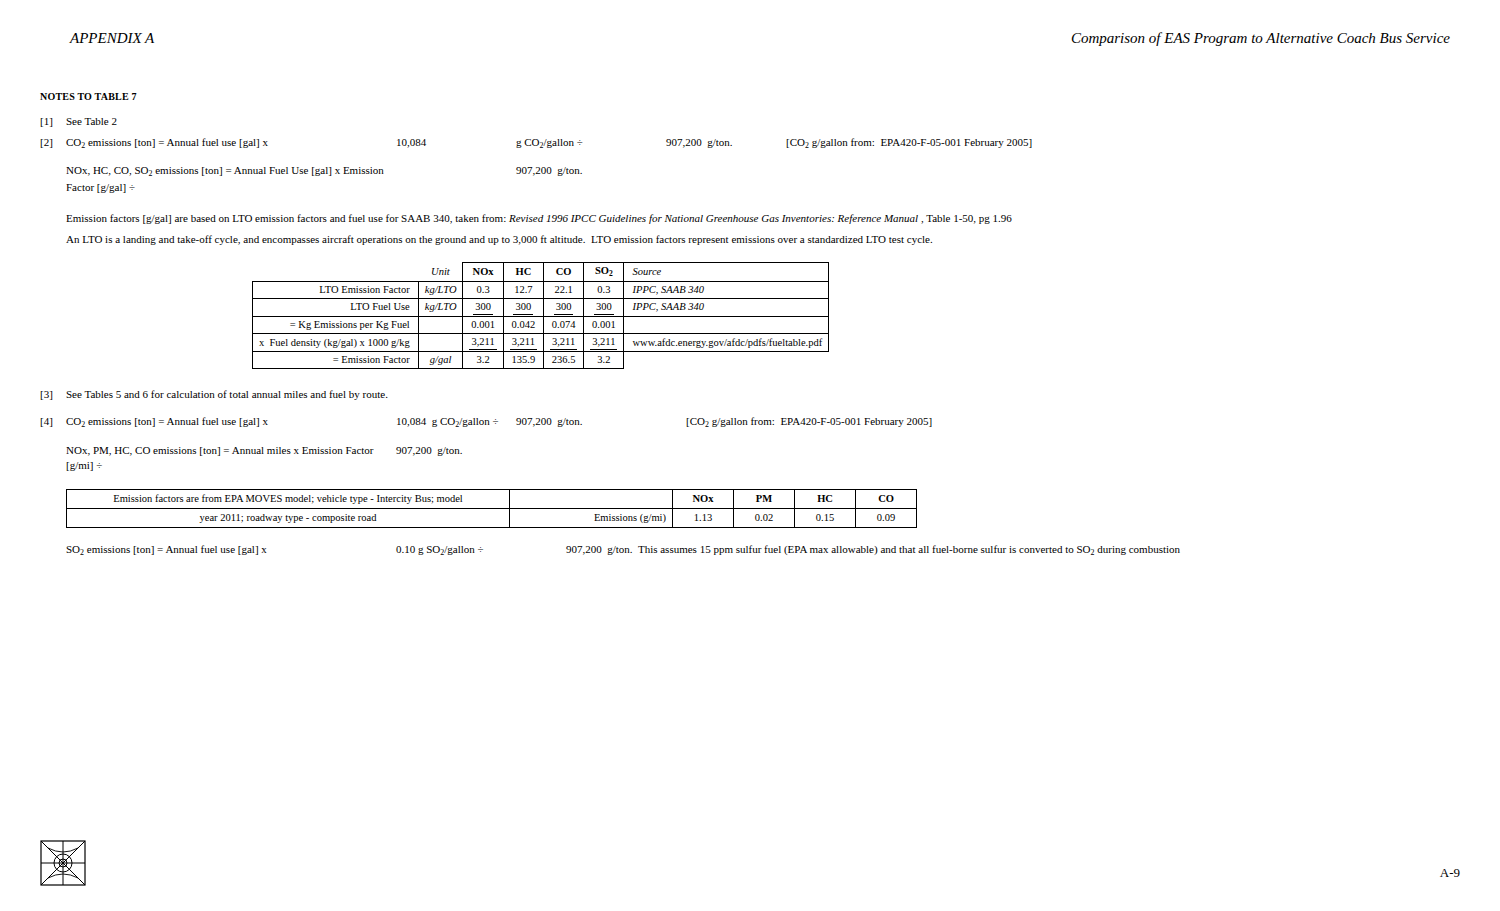APPENDIX A
Comparison of EAS Program to Alternative Coach Bus Service
NOTES TO TABLE 7
[1]
See Table 2
[2]
CO2 emissions [ton] = Annual fuel use [gal] x
10,084
g CO2/gallon ÷
907,200 g/ton.
[CO2 g/gallon from: EPA420-F-05-001 February 2005]
NOx, HC, CO, SO2 emissions [ton] = Annual Fuel Use [gal] x Emission Factor [g/gal] ÷
907,200 g/ton.
Emission factors [g/gal] are based on LTO emission factors and fuel use for SAAB 340, taken from: Revised 1996 IPCC Guidelines for National Greenhouse Gas Inventories: Reference Manual , Table 1-50, pg 1.96
An LTO is a landing and take-off cycle, and encompasses aircraft operations on the ground and up to 3,000 ft altitude. LTO emission factors represent emissions over a standardized LTO test cycle.
| | | Unit | NOx | HC | CO | SO 2 | Source |
| | LTO Emission Factor | kg/LTO | 0.3 | 12.7 | 22.1 | 0.3 | IPPC, SAAB 340 |
| | LTO Fuel Use | kg/LTO | 300 | 300 | 300 | 300 | IPPC, SAAB 340 |
| | = Kg Emissions per Kg Fuel | | 0.001 | 0.042 | 0.074 | 0.001 | |
| | x Fuel density (kg/gal) x 1000 g/kg | | 3,211 | 3,211 | 3,211 | 3,211 | www.afdc.energy.gov/afdc/pdfs/fueltable.pdf |
| | = Emission Factor | g/gal | 3.2 | 135.9 | 236.5 | 3.2 | |
[3]
See Tables 5 and 6 for calculation of total annual miles and fuel by route.
[4]
CO2 emissions [ton] = Annual fuel use [gal] x
10,084 g CO2/gallon ÷
907,200 g/ton.
[CO2 g/gallon from: EPA420-F-05-001 February 2005]
NOx, PM, HC, CO emissions [ton] = Annual miles x Emission Factor [g/mi] ÷
907,200 g/ton.
| Emission factors are from EPA MOVES model; vehicle type - Intercity Bus; model | | NOx | PM | HC | CO |
| year 2011; roadway type - composite road | Emissions (g/mi) | 1.13 | 0.02 | 0.15 | 0.09 |
SO2 emissions [ton] = Annual fuel use [gal] x
0.10 g SO2/gallon ÷
907,200 g/ton. This assumes 15 ppm sulfur fuel (EPA max allowable) and that all fuel-borne sulfur is converted to SO2 during combustion
A-9